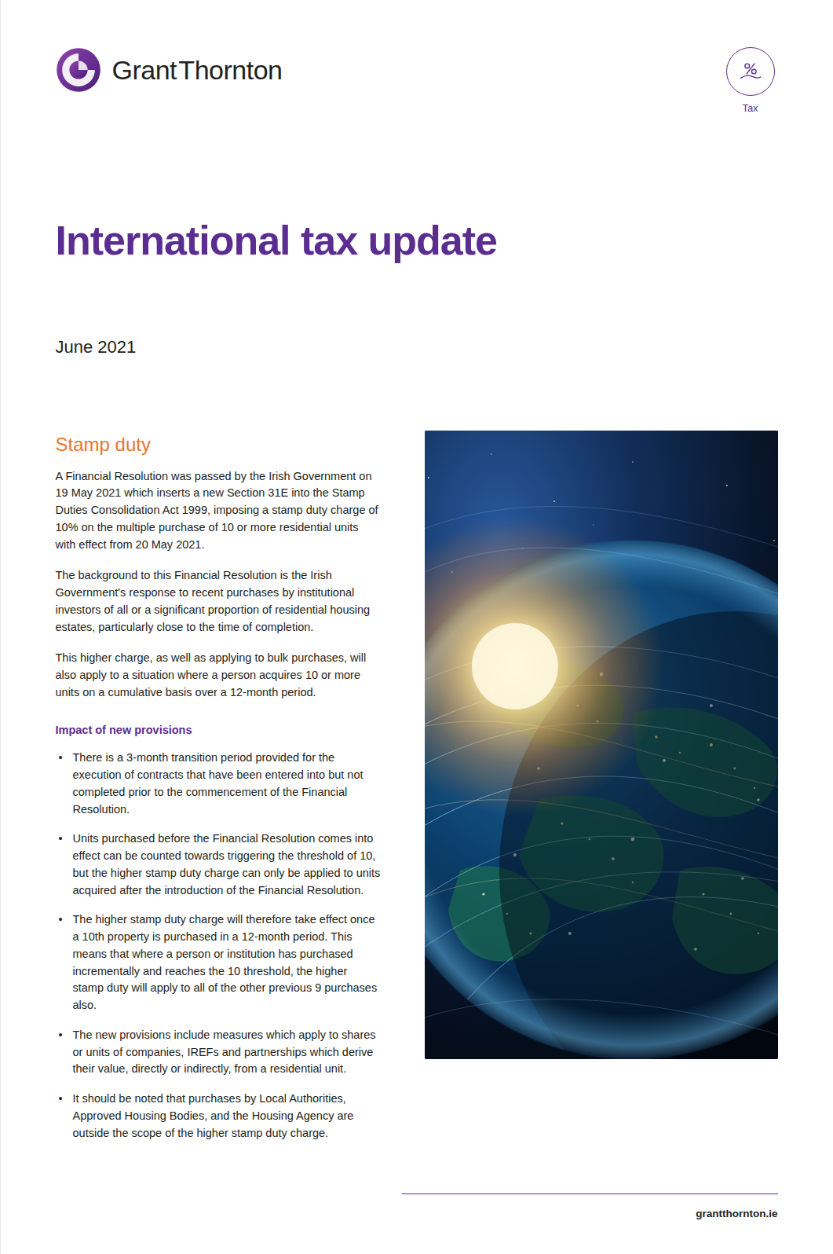Grant Thornton
Tax
International tax update
June 2021
Stamp duty
A Financial Resolution was passed by the Irish Government on 19 May 2021 which inserts a new Section 31E into the Stamp Duties Consolidation Act 1999, imposing a stamp duty charge of 10% on the multiple purchase of 10 or more residential units with effect from 20 May 2021.
The background to this Financial Resolution is the Irish Government's response to recent purchases by institutional investors of all or a significant proportion of residential housing estates, particularly close to the time of completion.
This higher charge, as well as applying to bulk purchases, will also apply to a situation where a person acquires 10 or more units on a cumulative basis over a 12-month period.
Impact of new provisions
There is a 3-month transition period provided for the execution of contracts that have been entered into but not completed prior to the commencement of the Financial Resolution.
Units purchased before the Financial Resolution comes into effect can be counted towards triggering the threshold of 10, but the higher stamp duty charge can only be applied to units acquired after the introduction of the Financial Resolution.
The higher stamp duty charge will therefore take effect once a 10th property is purchased in a 12-month period. This means that where a person or institution has purchased incrementally and reaches the 10 threshold, the higher stamp duty will apply to all of the other previous 9 purchases also.
The new provisions include measures which apply to shares or units of companies, IREFs and partnerships which derive their value, directly or indirectly, from a residential unit.
It should be noted that purchases by Local Authorities, Approved Housing Bodies, and the Housing Agency are outside the scope of the higher stamp duty charge.
grantthornton.ie